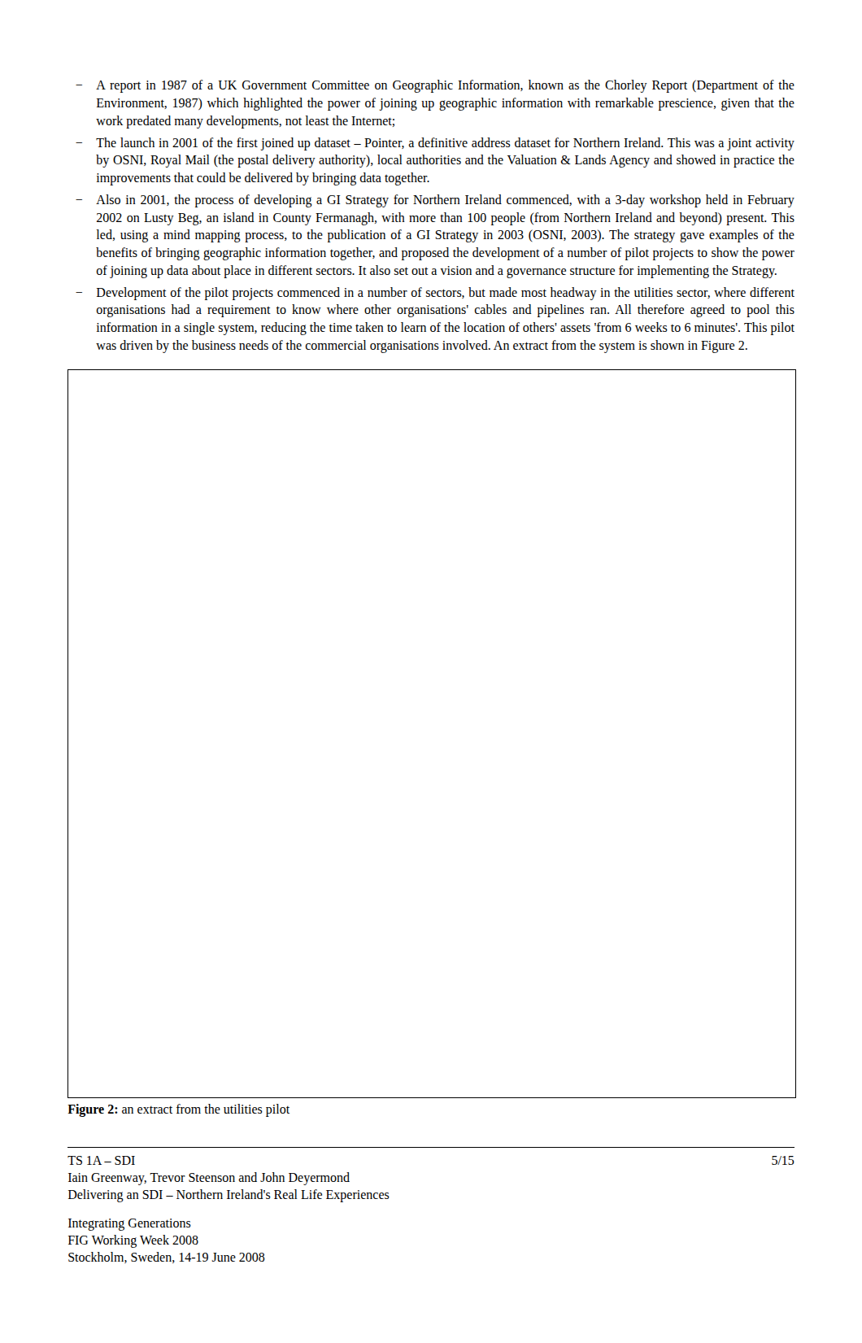A report in 1987 of a UK Government Committee on Geographic Information, known as the Chorley Report (Department of the Environment, 1987) which highlighted the power of joining up geographic information with remarkable prescience, given that the work predated many developments, not least the Internet;
The launch in 2001 of the first joined up dataset – Pointer, a definitive address dataset for Northern Ireland. This was a joint activity by OSNI, Royal Mail (the postal delivery authority), local authorities and the Valuation & Lands Agency and showed in practice the improvements that could be delivered by bringing data together.
Also in 2001, the process of developing a GI Strategy for Northern Ireland commenced, with a 3-day workshop held in February 2002 on Lusty Beg, an island in County Fermanagh, with more than 100 people (from Northern Ireland and beyond) present. This led, using a mind mapping process, to the publication of a GI Strategy in 2003 (OSNI, 2003). The strategy gave examples of the benefits of bringing geographic information together, and proposed the development of a number of pilot projects to show the power of joining up data about place in different sectors. It also set out a vision and a governance structure for implementing the Strategy.
Development of the pilot projects commenced in a number of sectors, but made most headway in the utilities sector, where different organisations had a requirement to know where other organisations' cables and pipelines ran. All therefore agreed to pool this information in a single system, reducing the time taken to learn of the location of others' assets 'from 6 weeks to 6 minutes'. This pilot was driven by the business needs of the commercial organisations involved. An extract from the system is shown in Figure 2.
Figure 2: an extract from the utilities pilot
5/15
TS 1A – SDI
Iain Greenway, Trevor Steenson and John Deyermond
Delivering an SDI – Northern Ireland's Real Life Experiences
Integrating Generations
FIG Working Week 2008
Stockholm, Sweden, 14-19 June 2008